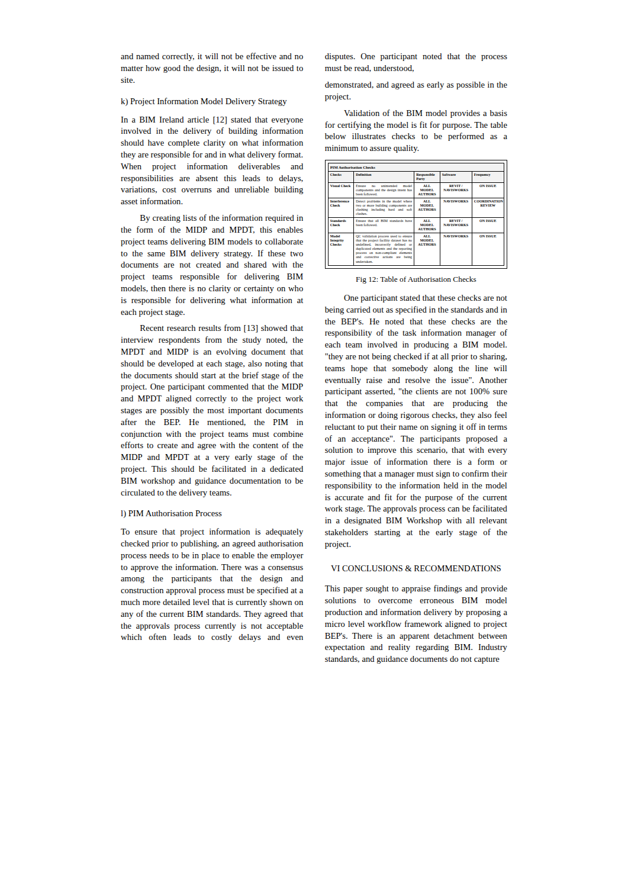and named correctly, it will not be effective and no matter how good the design, it will not be issued to site.
k) Project Information Model Delivery Strategy
In a BIM Ireland article [12] stated that everyone involved in the delivery of building information should have complete clarity on what information they are responsible for and in what delivery format. When project information deliverables and responsibilities are absent this leads to delays, variations, cost overruns and unreliable building asset information.
By creating lists of the information required in the form of the MIDP and MPDT, this enables project teams delivering BIM models to collaborate to the same BIM delivery strategy. If these two documents are not created and shared with the project teams responsible for delivering BIM models, then there is no clarity or certainty on who is responsible for delivering what information at each project stage.
Recent research results from [13] showed that interview respondents from the study noted, the MPDT and MIDP is an evolving document that should be developed at each stage, also noting that the documents should start at the brief stage of the project. One participant commented that the MIDP and MPDT aligned correctly to the project work stages are possibly the most important documents after the BEP. He mentioned, the PIM in conjunction with the project teams must combine efforts to create and agree with the content of the MIDP and MPDT at a very early stage of the project. This should be facilitated in a dedicated BIM workshop and guidance documentation to be circulated to the delivery teams.
l) PIM Authorisation Process
To ensure that project information is adequately checked prior to publishing, an agreed authorisation process needs to be in place to enable the employer to approve the information. There was a consensus among the participants that the design and construction approval process must be specified at a much more detailed level that is currently shown on any of the current BIM standards. They agreed that the approvals process currently is not acceptable which often leads to costly delays and even disputes. One participant noted that the process must be read, understood,
demonstrated, and agreed as early as possible in the project.
Validation of the BIM model provides a basis for certifying the model is fit for purpose. The table below illustrates checks to be performed as a minimum to assure quality.
PIM Authorisation Checks
| Checks | Definition | Responsible Party | Software | Frequency |
| --- | --- | --- | --- | --- |
| Visual Check | Ensure no unintended model components and the design intent has been followed. | ALL MODEL AUTHORS | REVIT / NAVISWORKS | ON ISSUE |
| Interference Check | Detect problems in the model where two or more building components are clashing including hard and soft clashes. | ALL MODEL AUTHORS | NAVISWORKS | COORDINATION REVIEW |
| Standards Check | Ensure that all BIM standards have been followed. | ALL MODEL AUTHORS | REVIT / NAVISWORKS | ON ISSUE |
| Model Integrity Checks | QC validation process used to ensure that the project facility dataset has no undefined, incorrectly defined or duplicated elements and the reporting process on non-compliant elements and corrective actions are being undertaken. | ALL MODEL AUTHORS | NAVISWORKS | ON ISSUE |
Fig 12: Table of Authorisation Checks
One participant stated that these checks are not being carried out as specified in the standards and in the BEP's. He noted that these checks are the responsibility of the task information manager of each team involved in producing a BIM model. "they are not being checked if at all prior to sharing, teams hope that somebody along the line will eventually raise and resolve the issue". Another participant asserted, "the clients are not 100% sure that the companies that are producing the information or doing rigorous checks, they also feel reluctant to put their name on signing it off in terms of an acceptance". The participants proposed a solution to improve this scenario, that with every major issue of information there is a form or something that a manager must sign to confirm their responsibility to the information held in the model is accurate and fit for the purpose of the current work stage. The approvals process can be facilitated in a designated BIM Workshop with all relevant stakeholders starting at the early stage of the project.
VI CONCLUSIONS & RECOMMENDATIONS
This paper sought to appraise findings and provide solutions to overcome erroneous BIM model production and information delivery by proposing a micro level workflow framework aligned to project BEP's. There is an apparent detachment between expectation and reality regarding BIM. Industry standards, and guidance documents do not capture